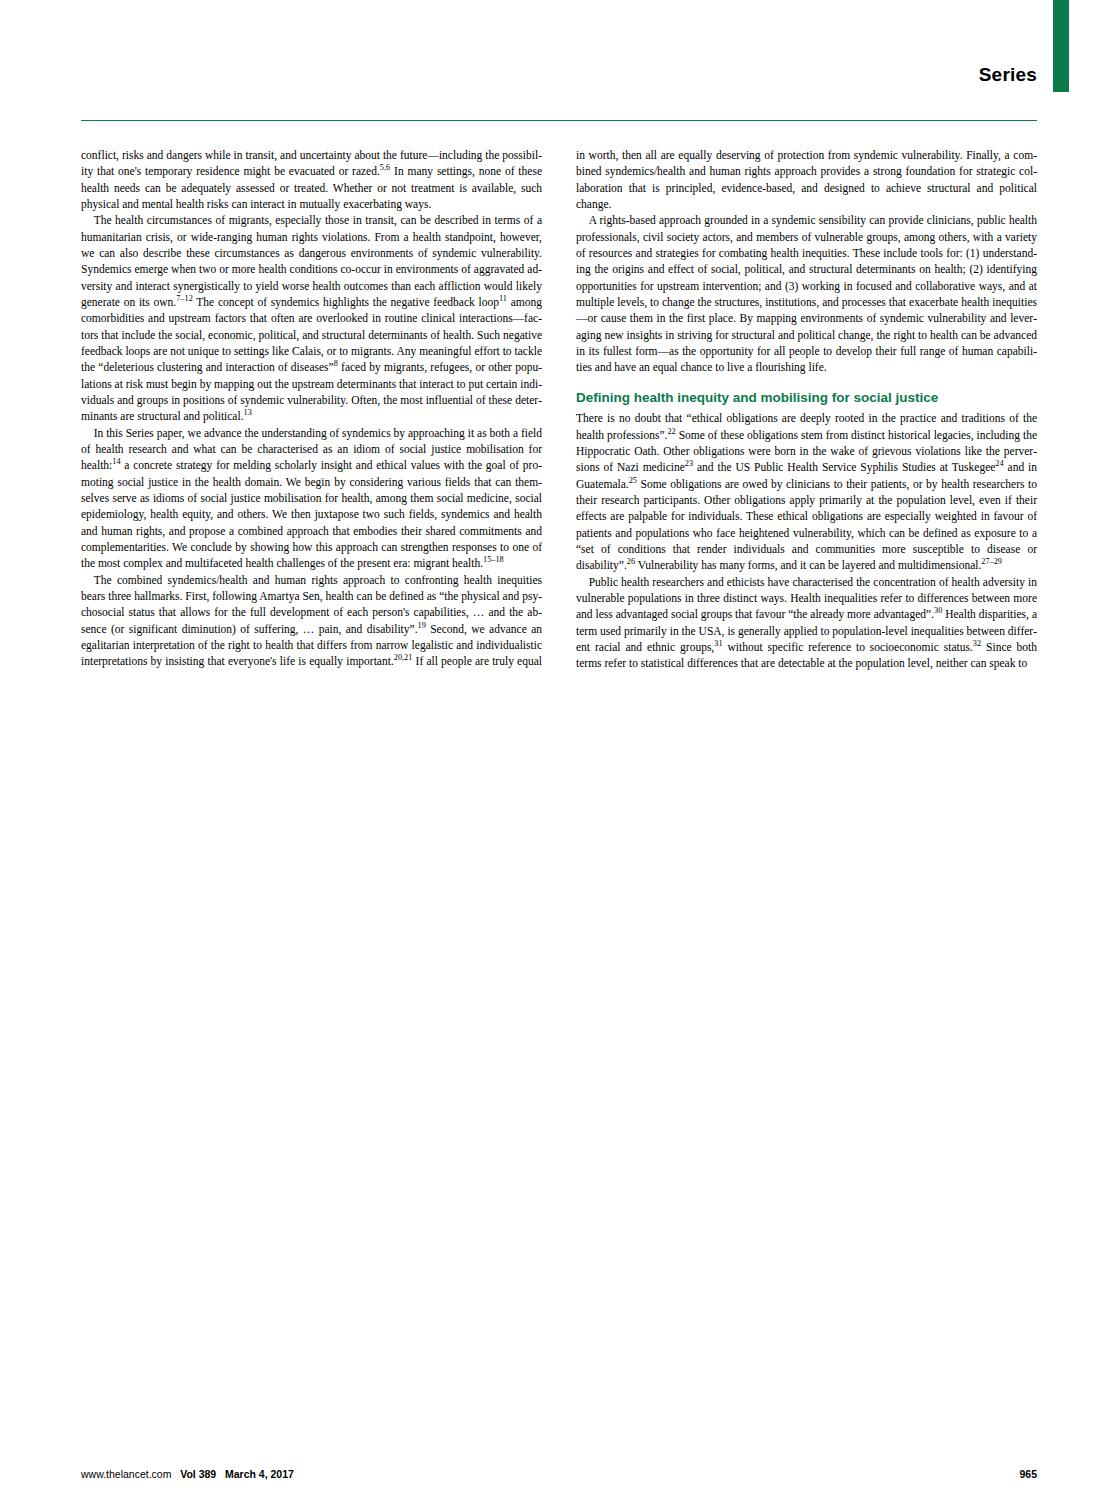Series
conflict, risks and dangers while in transit, and uncertainty about the future—including the possibility that one's temporary residence might be evacuated or razed.5,6 In many settings, none of these health needs can be adequately assessed or treated. Whether or not treatment is available, such physical and mental health risks can interact in mutually exacerbating ways.
The health circumstances of migrants, especially those in transit, can be described in terms of a humanitarian crisis, or wide-ranging human rights violations. From a health standpoint, however, we can also describe these circumstances as dangerous environments of syndemic vulnerability. Syndemics emerge when two or more health conditions co-occur in environments of aggravated adversity and interact synergistically to yield worse health outcomes than each affliction would likely generate on its own.7–12 The concept of syndemics highlights the negative feedback loop11 among comorbidities and upstream factors that often are overlooked in routine clinical interactions—factors that include the social, economic, political, and structural determinants of health. Such negative feedback loops are not unique to settings like Calais, or to migrants. Any meaningful effort to tackle the “deleterious clustering and interaction of diseases”8 faced by migrants, refugees, or other populations at risk must begin by mapping out the upstream determinants that interact to put certain individuals and groups in positions of syndemic vulnerability. Often, the most influential of these determinants are structural and political.13
In this Series paper, we advance the understanding of syndemics by approaching it as both a field of health research and what can be characterised as an idiom of social justice mobilisation for health:14 a concrete strategy for melding scholarly insight and ethical values with the goal of promoting social justice in the health domain. We begin by considering various fields that can themselves serve as idioms of social justice mobilisation for health, among them social medicine, social epidemiology, health equity, and others. We then juxtapose two such fields, syndemics and health and human rights, and propose a combined approach that embodies their shared commitments and complementarities. We conclude by showing how this approach can strengthen responses to one of the most complex and multifaceted health challenges of the present era: migrant health.15–18
The combined syndemics/health and human rights approach to confronting health inequities bears three hallmarks. First, following Amartya Sen, health can be defined as “the physical and psychosocial status that allows for the full development of each person's capabilities, … and the absence (or significant diminution) of suffering, … pain, and disability”.19 Second, we advance an egalitarian interpretation of the right to health that differs from narrow legalistic and individualistic interpretations by insisting that everyone's life is equally important.20,21 If all people are truly equal in worth, then all are equally deserving of protection from syndemic vulnerability. Finally, a combined syndemics/health and human rights approach provides a strong foundation for strategic collaboration that is principled, evidence-based, and designed to achieve structural and political change.
A rights-based approach grounded in a syndemic sensibility can provide clinicians, public health professionals, civil society actors, and members of vulnerable groups, among others, with a variety of resources and strategies for combating health inequities. These include tools for: (1) understanding the origins and effect of social, political, and structural determinants on health; (2) identifying opportunities for upstream intervention; and (3) working in focused and collaborative ways, and at multiple levels, to change the structures, institutions, and processes that exacerbate health inequities—or cause them in the first place. By mapping environments of syndemic vulnerability and leveraging new insights in striving for structural and political change, the right to health can be advanced in its fullest form—as the opportunity for all people to develop their full range of human capabilities and have an equal chance to live a flourishing life.
Defining health inequity and mobilising for social justice
There is no doubt that “ethical obligations are deeply rooted in the practice and traditions of the health professions”.22 Some of these obligations stem from distinct historical legacies, including the Hippocratic Oath. Other obligations were born in the wake of grievous violations like the perversions of Nazi medicine23 and the US Public Health Service Syphilis Studies at Tuskegee24 and in Guatemala.25 Some obligations are owed by clinicians to their patients, or by health researchers to their research participants. Other obligations apply primarily at the population level, even if their effects are palpable for individuals. These ethical obligations are especially weighted in favour of patients and populations who face heightened vulnerability, which can be defined as exposure to a “set of conditions that render individuals and communities more susceptible to disease or disability”.26 Vulnerability has many forms, and it can be layered and multidimensional.27–29
Public health researchers and ethicists have characterised the concentration of health adversity in vulnerable populations in three distinct ways. Health inequalities refer to differences between more and less advantaged social groups that favour “the already more advantaged”.30 Health disparities, a term used primarily in the USA, is generally applied to population-level inequalities between different racial and ethnic groups,31 without specific reference to socioeconomic status.32 Since both terms refer to statistical differences that are detectable at the population level, neither can speak to
www.thelancet.com Vol 389 March 4, 2017
965